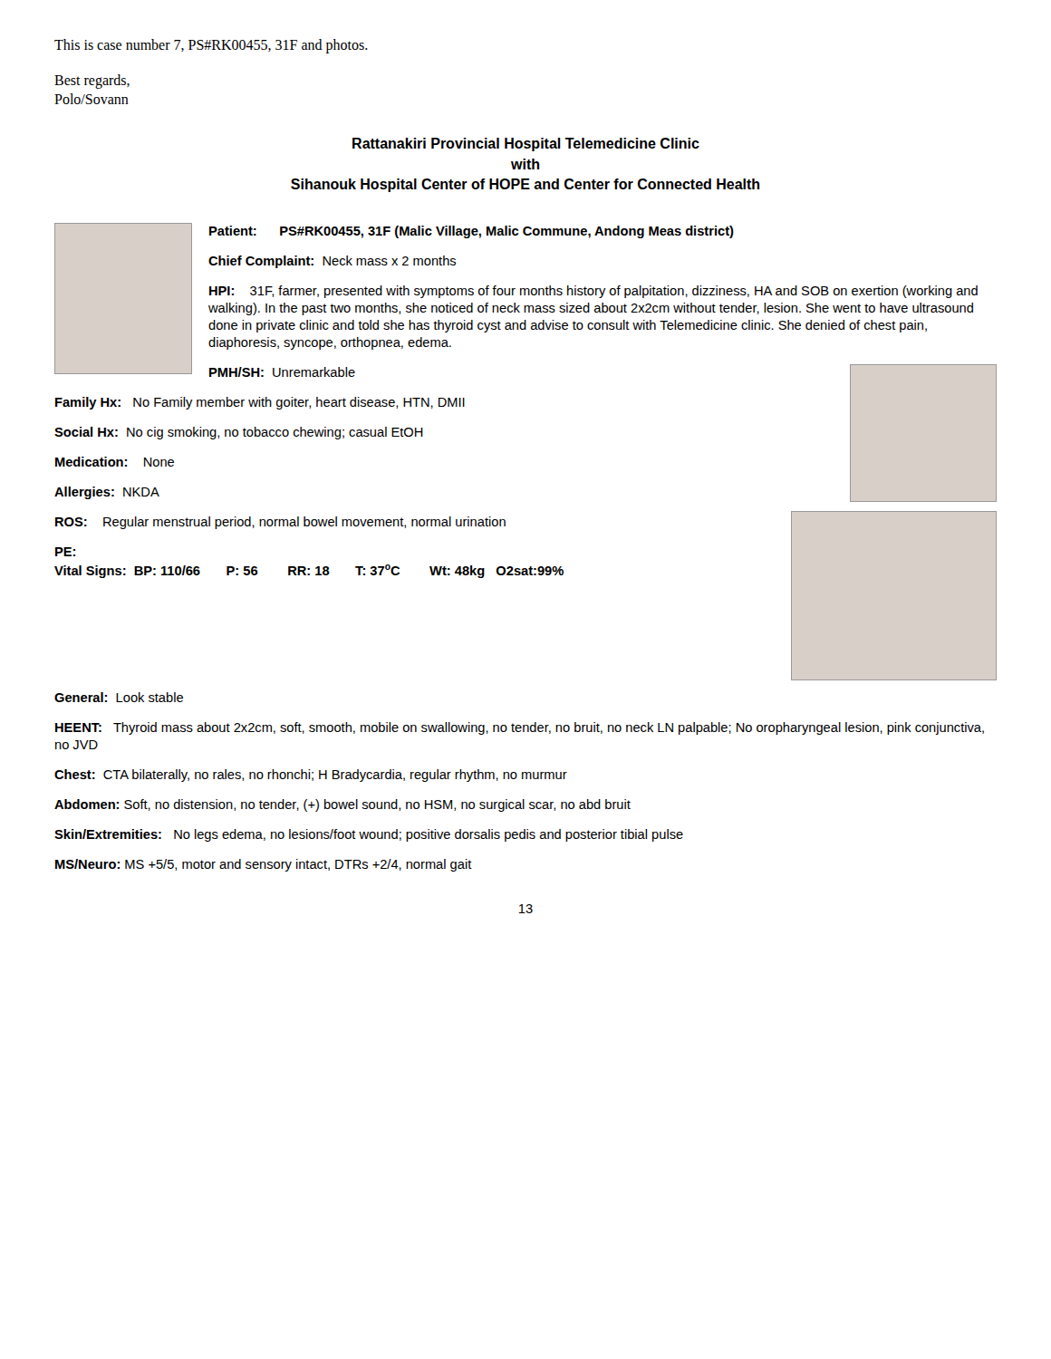This is case number 7, PS#RK00455, 31F and photos.
Best regards,
Polo/Sovann
Rattanakiri Provincial Hospital Telemedicine Clinic
with
Sihanouk Hospital Center of HOPE and Center for Connected Health
Patient: PS#RK00455, 31F (Malic Village, Malic Commune, Andong Meas district)
Chief Complaint: Neck mass x 2 months
HPI: 31F, farmer, presented with symptoms of four months history of palpitation, dizziness, HA and SOB on exertion (working and walking). In the past two months, she noticed of neck mass sized about 2x2cm without tender, lesion. She went to have ultrasound done in private clinic and told she has thyroid cyst and advise to consult with Telemedicine clinic. She denied of chest pain, diaphoresis, syncope, orthopnea, edema.
PMH/SH: Unremarkable
Family Hx: No Family member with goiter, heart disease, HTN, DMII
Social Hx: No cig smoking, no tobacco chewing; casual EtOH
Medication: None
Allergies: NKDA
ROS: Regular menstrual period, normal bowel movement, normal urination
PE:
Vital Signs: BP: 110/66 P: 56 RR: 18 T: 37oC Wt: 48kg O2sat:99%
General: Look stable
HEENT: Thyroid mass about 2x2cm, soft, smooth, mobile on swallowing, no tender, no bruit, no neck LN palpable; No oropharyngeal lesion, pink conjunctiva, no JVD
Chest: CTA bilaterally, no rales, no rhonchi; H Bradycardia, regular rhythm, no murmur
Abdomen: Soft, no distension, no tender, (+) bowel sound, no HSM, no surgical scar, no abd bruit
Skin/Extremities: No legs edema, no lesions/foot wound; positive dorsalis pedis and posterior tibial pulse
MS/Neuro: MS +5/5, motor and sensory intact, DTRs +2/4, normal gait
13